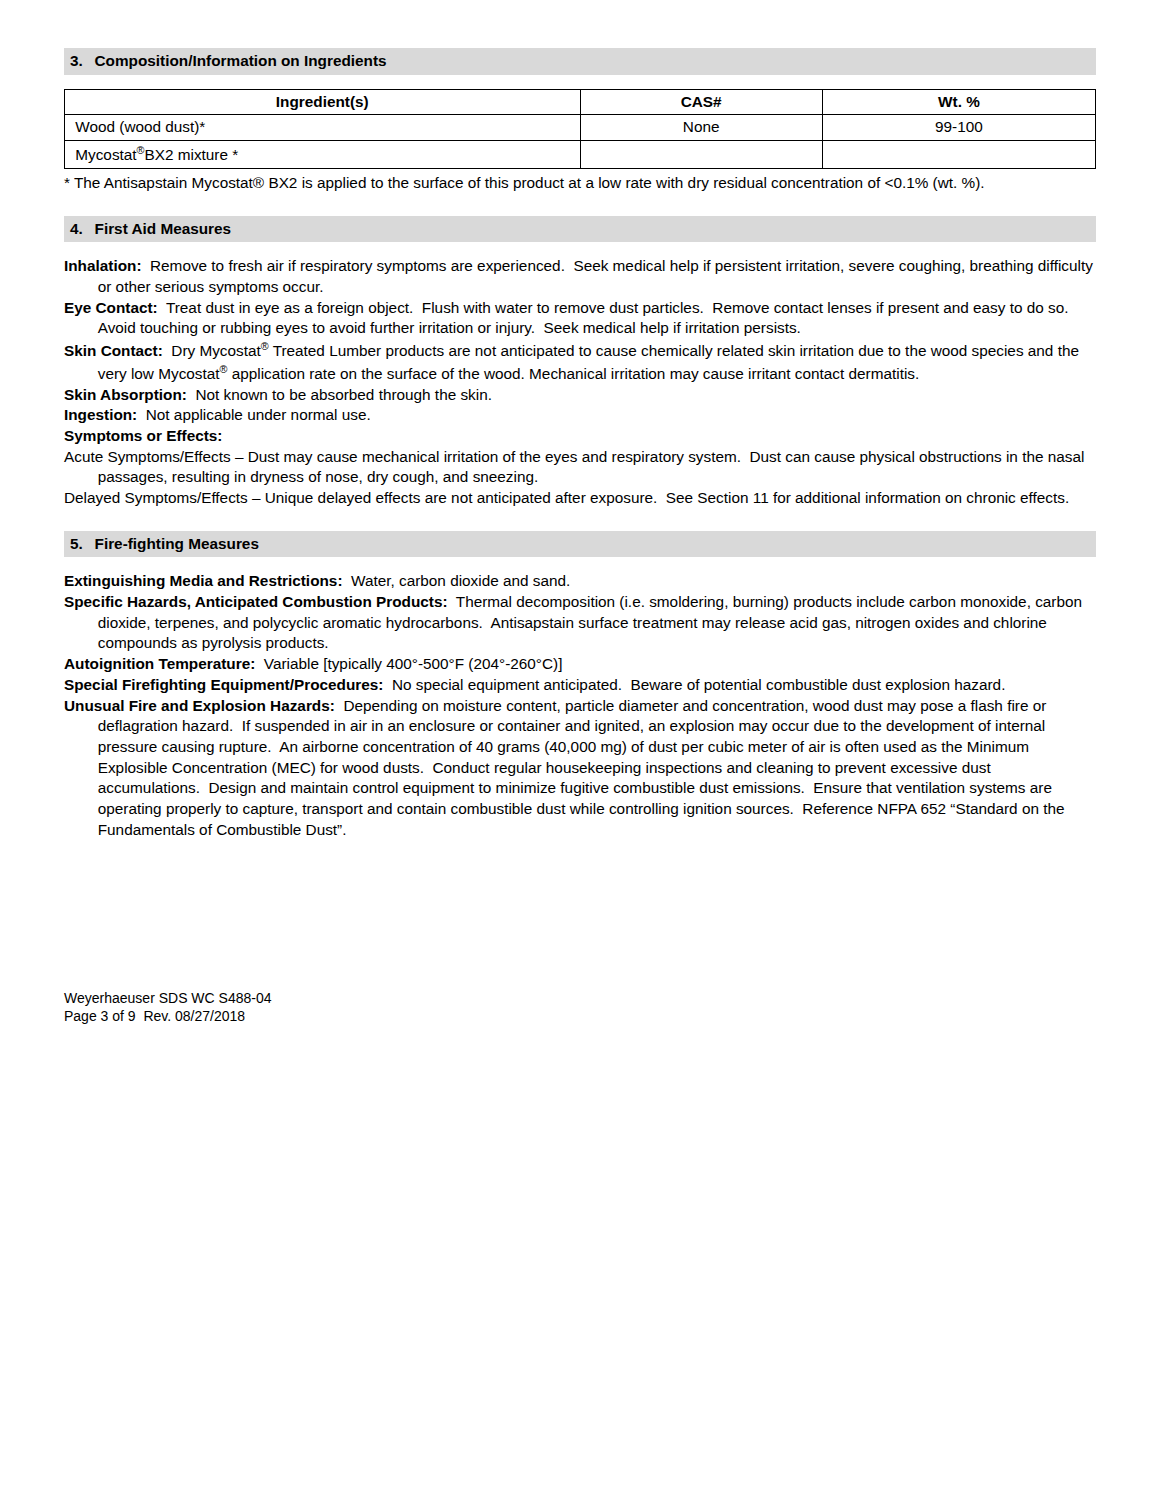3. Composition/Information on Ingredients
| Ingredient(s) | CAS# | Wt. % |
| --- | --- | --- |
| Wood (wood dust)* | None | 99-100 |
| Mycostat ® BX2 mixture * | | |
* The Antisapstain Mycostat® BX2 is applied to the surface of this product at a low rate with dry residual concentration of <0.1% (wt. %).
4. First Aid Measures
Inhalation: Remove to fresh air if respiratory symptoms are experienced. Seek medical help if persistent irritation, severe coughing, breathing difficulty or other serious symptoms occur.
Eye Contact: Treat dust in eye as a foreign object. Flush with water to remove dust particles. Remove contact lenses if present and easy to do so. Avoid touching or rubbing eyes to avoid further irritation or injury. Seek medical help if irritation persists.
Skin Contact: Dry Mycostat® Treated Lumber products are not anticipated to cause chemically related skin irritation due to the wood species and the very low Mycostat® application rate on the surface of the wood. Mechanical irritation may cause irritant contact dermatitis.
Skin Absorption: Not known to be absorbed through the skin.
Ingestion: Not applicable under normal use.
Symptoms or Effects:
Acute Symptoms/Effects – Dust may cause mechanical irritation of the eyes and respiratory system. Dust can cause physical obstructions in the nasal passages, resulting in dryness of nose, dry cough, and sneezing.
Delayed Symptoms/Effects – Unique delayed effects are not anticipated after exposure. See Section 11 for additional information on chronic effects.
5. Fire-fighting Measures
Extinguishing Media and Restrictions: Water, carbon dioxide and sand.
Specific Hazards, Anticipated Combustion Products: Thermal decomposition (i.e. smoldering, burning) products include carbon monoxide, carbon dioxide, terpenes, and polycyclic aromatic hydrocarbons. Antisapstain surface treatment may release acid gas, nitrogen oxides and chlorine compounds as pyrolysis products.
Autoignition Temperature: Variable [typically 400°-500°F (204°-260°C)]
Special Firefighting Equipment/Procedures: No special equipment anticipated. Beware of potential combustible dust explosion hazard.
Unusual Fire and Explosion Hazards: Depending on moisture content, particle diameter and concentration, wood dust may pose a flash fire or deflagration hazard. If suspended in air in an enclosure or container and ignited, an explosion may occur due to the development of internal pressure causing rupture. An airborne concentration of 40 grams (40,000 mg) of dust per cubic meter of air is often used as the Minimum Explosible Concentration (MEC) for wood dusts. Conduct regular housekeeping inspections and cleaning to prevent excessive dust accumulations. Design and maintain control equipment to minimize fugitive combustible dust emissions. Ensure that ventilation systems are operating properly to capture, transport and contain combustible dust while controlling ignition sources. Reference NFPA 652 “Standard on the Fundamentals of Combustible Dust”.
Weyerhaeuser SDS WC S488-04
Page 3 of 9 Rev. 08/27/2018